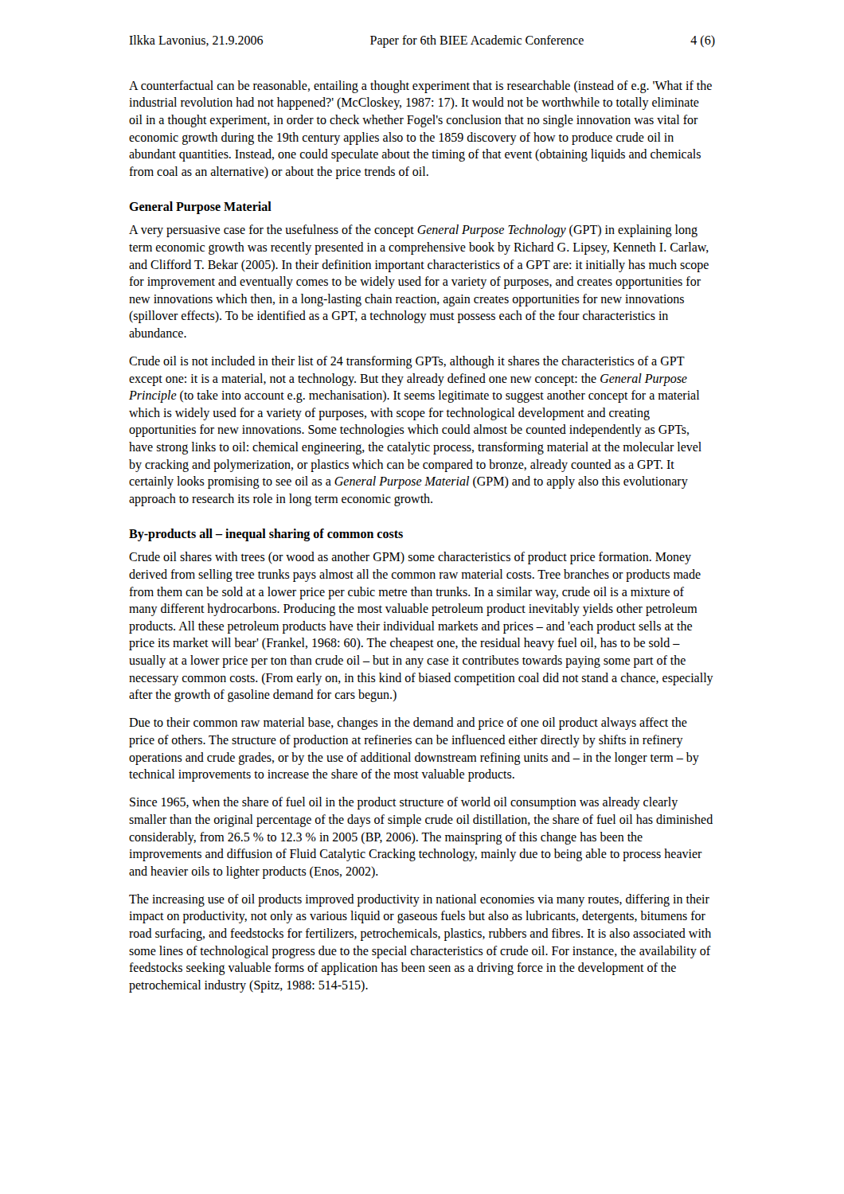Ilkka Lavonius, 21.9.2006 Paper for 6th BIEE Academic Conference 4 (6)
A counterfactual can be reasonable, entailing a thought experiment that is researchable (instead of e.g. 'What if the industrial revolution had not happened?' (McCloskey, 1987: 17). It would not be worthwhile to totally eliminate oil in a thought experiment, in order to check whether Fogel's conclusion that no single innovation was vital for economic growth during the 19th century applies also to the 1859 discovery of how to produce crude oil in abundant quantities. Instead, one could speculate about the timing of that event (obtaining liquids and chemicals from coal as an alternative) or about the price trends of oil.
General Purpose Material
A very persuasive case for the usefulness of the concept General Purpose Technology (GPT) in explaining long term economic growth was recently presented in a comprehensive book by Richard G. Lipsey, Kenneth I. Carlaw, and Clifford T. Bekar (2005). In their definition important characteristics of a GPT are: it initially has much scope for improvement and eventually comes to be widely used for a variety of purposes, and creates opportunities for new innovations which then, in a long-lasting chain reaction, again creates opportunities for new innovations (spillover effects). To be identified as a GPT, a technology must possess each of the four characteristics in abundance.
Crude oil is not included in their list of 24 transforming GPTs, although it shares the characteristics of a GPT except one: it is a material, not a technology. But they already defined one new concept: the General Purpose Principle (to take into account e.g. mechanisation). It seems legitimate to suggest another concept for a material which is widely used for a variety of purposes, with scope for technological development and creating opportunities for new innovations. Some technologies which could almost be counted independently as GPTs, have strong links to oil: chemical engineering, the catalytic process, transforming material at the molecular level by cracking and polymerization, or plastics which can be compared to bronze, already counted as a GPT. It certainly looks promising to see oil as a General Purpose Material (GPM) and to apply also this evolutionary approach to research its role in long term economic growth.
By-products all – inequal sharing of common costs
Crude oil shares with trees (or wood as another GPM) some characteristics of product price formation. Money derived from selling tree trunks pays almost all the common raw material costs. Tree branches or products made from them can be sold at a lower price per cubic metre than trunks. In a similar way, crude oil is a mixture of many different hydrocarbons. Producing the most valuable petroleum product inevitably yields other petroleum products. All these petroleum products have their individual markets and prices – and 'each product sells at the price its market will bear' (Frankel, 1968: 60). The cheapest one, the residual heavy fuel oil, has to be sold – usually at a lower price per ton than crude oil – but in any case it contributes towards paying some part of the necessary common costs. (From early on, in this kind of biased competition coal did not stand a chance, especially after the growth of gasoline demand for cars begun.)
Due to their common raw material base, changes in the demand and price of one oil product always affect the price of others. The structure of production at refineries can be influenced either directly by shifts in refinery operations and crude grades, or by the use of additional downstream refining units and – in the longer term – by technical improvements to increase the share of the most valuable products.
Since 1965, when the share of fuel oil in the product structure of world oil consumption was already clearly smaller than the original percentage of the days of simple crude oil distillation, the share of fuel oil has diminished considerably, from 26.5 % to 12.3 % in 2005 (BP, 2006). The mainspring of this change has been the improvements and diffusion of Fluid Catalytic Cracking technology, mainly due to being able to process heavier and heavier oils to lighter products (Enos, 2002).
The increasing use of oil products improved productivity in national economies via many routes, differing in their impact on productivity, not only as various liquid or gaseous fuels but also as lubricants, detergents, bitumens for road surfacing, and feedstocks for fertilizers, petrochemicals, plastics, rubbers and fibres. It is also associated with some lines of technological progress due to the special characteristics of crude oil. For instance, the availability of feedstocks seeking valuable forms of application has been seen as a driving force in the development of the petrochemical industry (Spitz, 1988: 514-515).